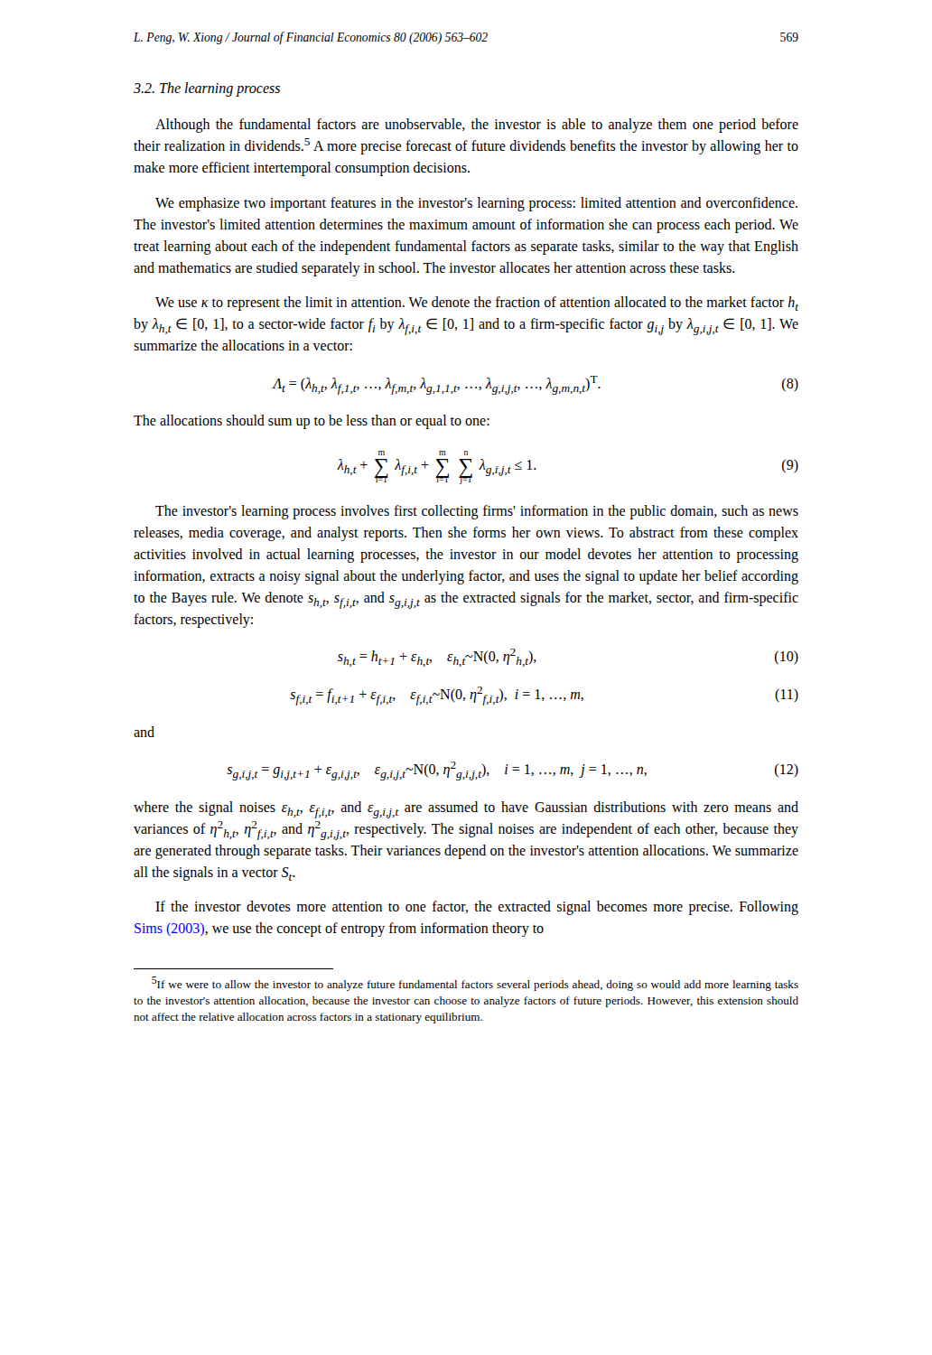L. Peng, W. Xiong / Journal of Financial Economics 80 (2006) 563–602 569
3.2. The learning process
Although the fundamental factors are unobservable, the investor is able to analyze them one period before their realization in dividends.5 A more precise forecast of future dividends benefits the investor by allowing her to make more efficient intertemporal consumption decisions.
We emphasize two important features in the investor's learning process: limited attention and overconfidence. The investor's limited attention determines the maximum amount of information she can process each period. We treat learning about each of the independent fundamental factors as separate tasks, similar to the way that English and mathematics are studied separately in school. The investor allocates her attention across these tasks.
We use κ to represent the limit in attention. We denote the fraction of attention allocated to the market factor ht by λh,t ∈ [0, 1], to a sector-wide factor fi by λf,i,t ∈ [0, 1] and to a firm-specific factor gi,j by λg,i,j,t ∈ [0, 1]. We summarize the allocations in a vector:
Λt = (λh,t, λf,1,t, …, λf,m,t, λg,1,1,t, …, λg,i,j,t, …, λg,m,n,t)T. (8)
The allocations should sum up to be less than or equal to one:
λh,t + m∑i=1 λf,i,t + m∑i=1 n∑j=1 λg,i,j,t ≤ 1. (9)
The investor's learning process involves first collecting firms' information in the public domain, such as news releases, media coverage, and analyst reports. Then she forms her own views. To abstract from these complex activities involved in actual learning processes, the investor in our model devotes her attention to processing information, extracts a noisy signal about the underlying factor, and uses the signal to update her belief according to the Bayes rule. We denote sh,t, sf,i,t, and sg,i,j,t as the extracted signals for the market, sector, and firm-specific factors, respectively:
sh,t = ht+1 + εh,t, εh,t~N(0, η2h,t), (10)
sf,i,t = fi,t+1 + εf,i,t, εf,i,t~N(0, η2f,i,t), i = 1, …, m, (11)
and
sg,i,j,t = gi,j,t+1 + εg,i,j,t, εg,i,j,t~N(0, η2g,i,j,t), i = 1, …, m, j = 1, …, n, (12)
where the signal noises εh,t, εf,i,t, and εg,i,j,t are assumed to have Gaussian distributions with zero means and variances of η2h,t, η2f,i,t, and η2g,i,j,t, respectively. The signal noises are independent of each other, because they are generated through separate tasks. Their variances depend on the investor's attention allocations. We summarize all the signals in a vector St.
If the investor devotes more attention to one factor, the extracted signal becomes more precise. Following Sims (2003), we use the concept of entropy from information theory to
5If we were to allow the investor to analyze future fundamental factors several periods ahead, doing so would add more learning tasks to the investor's attention allocation, because the investor can choose to analyze factors of future periods. However, this extension should not affect the relative allocation across factors in a stationary equilibrium.